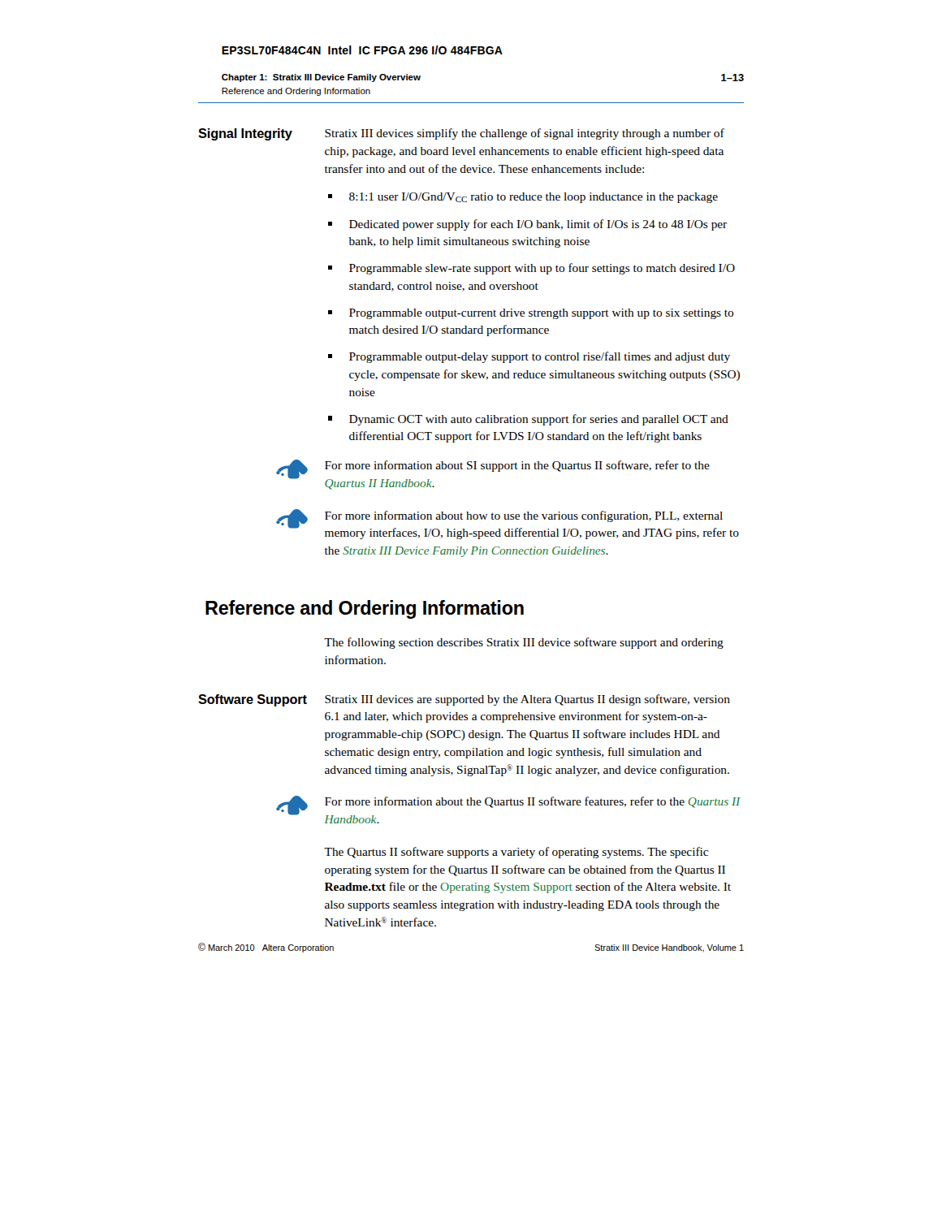EP3SL70F484C4N Intel IC FPGA 296 I/O 484FBGA
1–13
Chapter 1: Stratix III Device Family Overview
Reference and Ordering Information
Signal Integrity
Stratix III devices simplify the challenge of signal integrity through a number of chip, package, and board level enhancements to enable efficient high-speed data transfer into and out of the device. These enhancements include:
8:1:1 user I/O/Gnd/VCC ratio to reduce the loop inductance in the package
Dedicated power supply for each I/O bank, limit of I/Os is 24 to 48 I/Os per bank, to help limit simultaneous switching noise
Programmable slew-rate support with up to four settings to match desired I/O standard, control noise, and overshoot
Programmable output-current drive strength support with up to six settings to match desired I/O standard performance
Programmable output-delay support to control rise/fall times and adjust duty cycle, compensate for skew, and reduce simultaneous switching outputs (SSO) noise
Dynamic OCT with auto calibration support for series and parallel OCT and differential OCT support for LVDS I/O standard on the left/right banks
For more information about SI support in the Quartus II software, refer to the Quartus II Handbook.
For more information about how to use the various configuration, PLL, external memory interfaces, I/O, high-speed differential I/O, power, and JTAG pins, refer to the Stratix III Device Family Pin Connection Guidelines.
Reference and Ordering Information
The following section describes Stratix III device software support and ordering information.
Software Support
Stratix III devices are supported by the Altera Quartus II design software, version 6.1 and later, which provides a comprehensive environment for system-on-a-programmable-chip (SOPC) design. The Quartus II software includes HDL and schematic design entry, compilation and logic synthesis, full simulation and advanced timing analysis, SignalTap® II logic analyzer, and device configuration.
For more information about the Quartus II software features, refer to the Quartus II Handbook.
The Quartus II software supports a variety of operating systems. The specific operating system for the Quartus II software can be obtained from the Quartus II Readme.txt file or the Operating System Support section of the Altera website. It also supports seamless integration with industry-leading EDA tools through the NativeLink® interface.
© March 2010 Altera Corporation
Stratix III Device Handbook, Volume 1